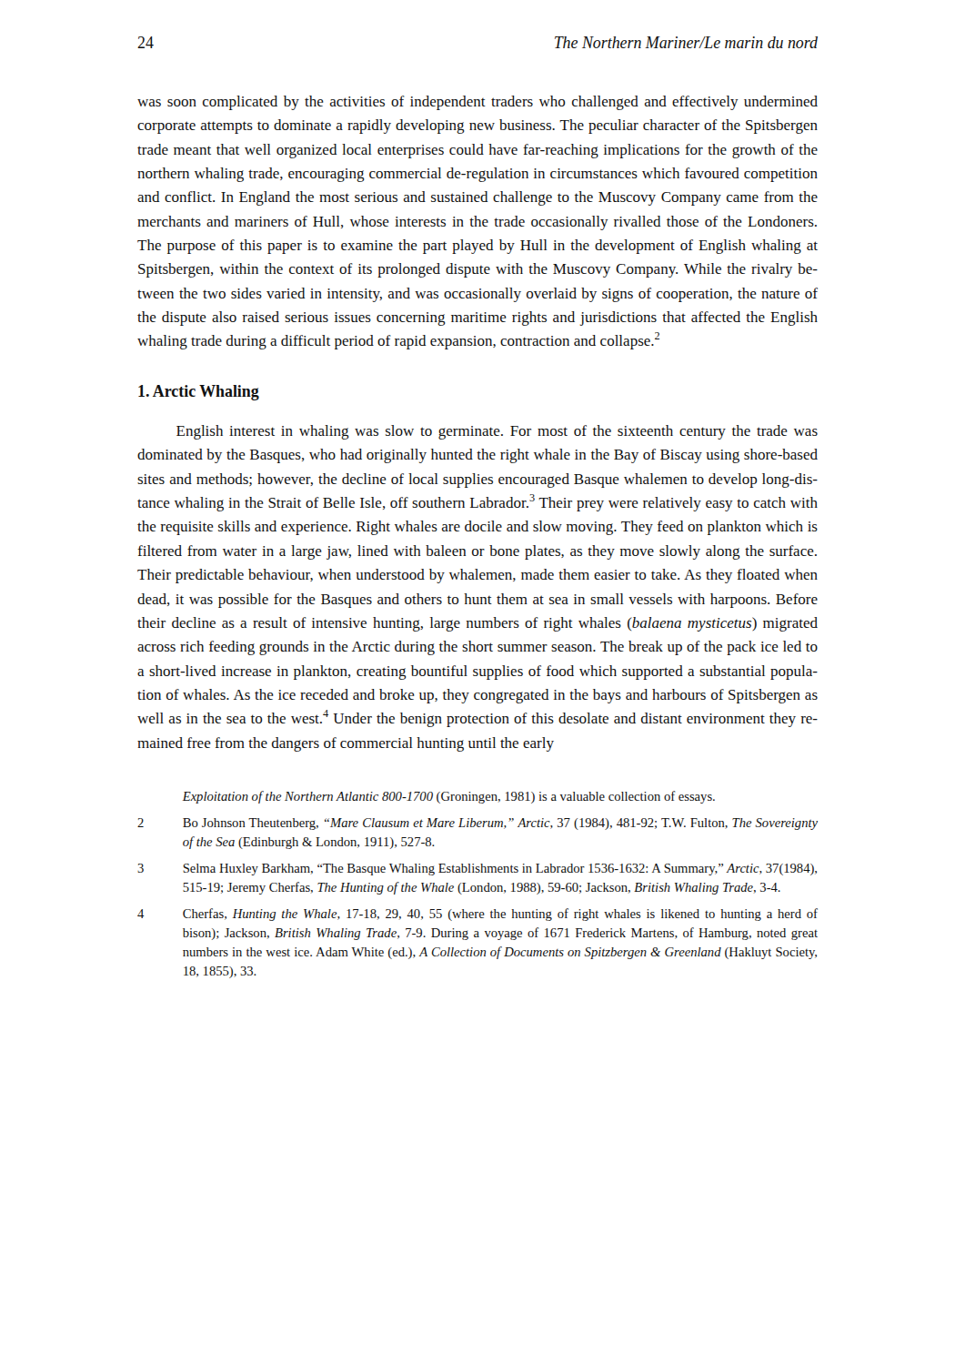24 The Northern Mariner/Le marin du nord
was soon complicated by the activities of independent traders who challenged and effectively undermined corporate attempts to dominate a rapidly developing new business. The peculiar character of the Spitsbergen trade meant that well organized local enterprises could have far-reaching implications for the growth of the northern whaling trade, encouraging commercial de-regulation in circumstances which favoured competition and conflict. In England the most serious and sustained challenge to the Muscovy Company came from the merchants and mariners of Hull, whose interests in the trade occasionally rivalled those of the Londoners. The purpose of this paper is to examine the part played by Hull in the development of English whaling at Spitsbergen, within the context of its prolonged dispute with the Muscovy Company. While the rivalry between the two sides varied in intensity, and was occasionally overlaid by signs of cooperation, the nature of the dispute also raised serious issues concerning maritime rights and jurisdictions that affected the English whaling trade during a difficult period of rapid expansion, contraction and collapse.2
1. Arctic Whaling
English interest in whaling was slow to germinate. For most of the sixteenth century the trade was dominated by the Basques, who had originally hunted the right whale in the Bay of Biscay using shore-based sites and methods; however, the decline of local supplies encouraged Basque whalemen to develop long-distance whaling in the Strait of Belle Isle, off southern Labrador.3 Their prey were relatively easy to catch with the requisite skills and experience. Right whales are docile and slow moving. They feed on plankton which is filtered from water in a large jaw, lined with baleen or bone plates, as they move slowly along the surface. Their predictable behaviour, when understood by whalemen, made them easier to take. As they floated when dead, it was possible for the Basques and others to hunt them at sea in small vessels with harpoons. Before their decline as a result of intensive hunting, large numbers of right whales (balaena mysticetus) migrated across rich feeding grounds in the Arctic during the short summer season. The break up of the pack ice led to a short-lived increase in plankton, creating bountiful supplies of food which supported a substantial population of whales. As the ice receded and broke up, they congregated in the bays and harbours of Spitsbergen as well as in the sea to the west.4 Under the benign protection of this desolate and distant environment they remained free from the dangers of commercial hunting until the early
Exploitation of the Northern Atlantic 800-1700 (Groningen, 1981) is a valuable collection of essays.
Bo Johnson Theutenberg, “Mare Clausum et Mare Liberum,” Arctic, 37 (1984), 481-92; T.W. Fulton, The Sovereignty of the Sea (Edinburgh & London, 1911), 527-8.
Selma Huxley Barkham, “The Basque Whaling Establishments in Labrador 1536-1632: A Summary,” Arctic, 37(1984), 515-19; Jeremy Cherfas, The Hunting of the Whale (London, 1988), 59-60; Jackson, British Whaling Trade, 3-4.
Cherfas, Hunting the Whale, 17-18, 29, 40, 55 (where the hunting of right whales is likened to hunting a herd of bison); Jackson, British Whaling Trade, 7-9. During a voyage of 1671 Frederick Martens, of Hamburg, noted great numbers in the west ice. Adam White (ed.), A Collection of Documents on Spitzbergen & Greenland (Hakluyt Society, 18, 1855), 33.